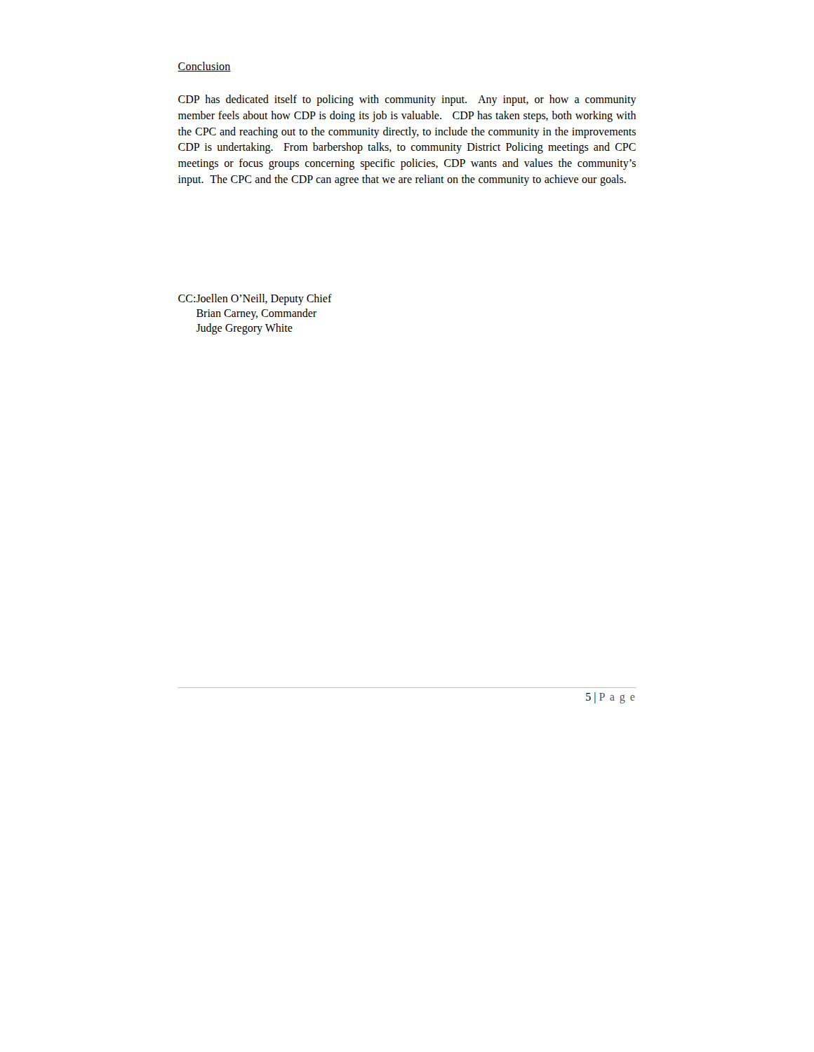Conclusion
CDP has dedicated itself to policing with community input. Any input, or how a community member feels about how CDP is doing its job is valuable. CDP has taken steps, both working with the CPC and reaching out to the community directly, to include the community in the improvements CDP is undertaking. From barbershop talks, to community District Policing meetings and CPC meetings or focus groups concerning specific policies, CDP wants and values the community’s input. The CPC and the CDP can agree that we are reliant on the community to achieve our goals.
| CC: | Joellen O’Neill, Deputy Chief Brian Carney, Commander Judge Gregory White |
5 | P a g e